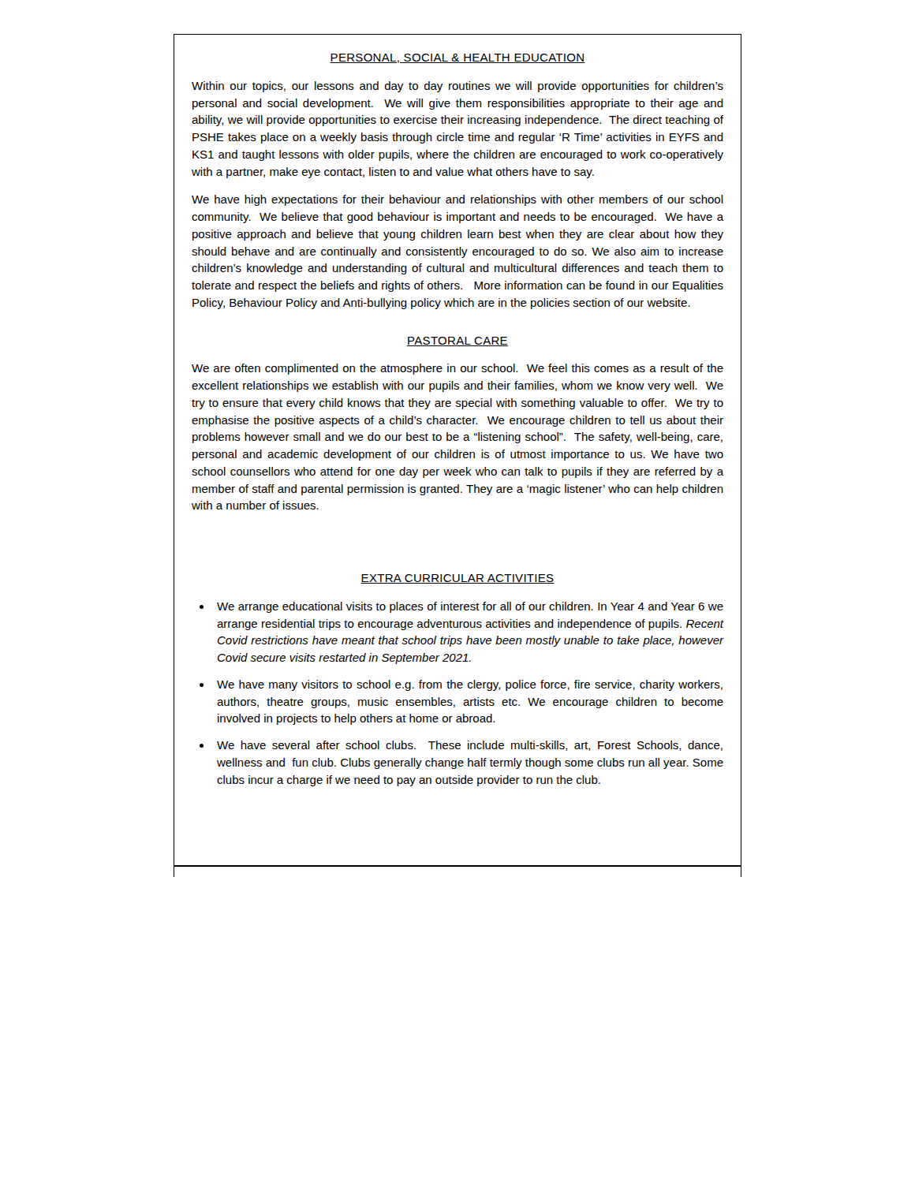PERSONAL, SOCIAL & HEALTH EDUCATION
Within our topics, our lessons and day to day routines we will provide opportunities for children’s personal and social development. We will give them responsibilities appropriate to their age and ability, we will provide opportunities to exercise their increasing independence. The direct teaching of PSHE takes place on a weekly basis through circle time and regular ‘R Time’ activities in EYFS and KS1 and taught lessons with older pupils, where the children are encouraged to work co-operatively with a partner, make eye contact, listen to and value what others have to say.
We have high expectations for their behaviour and relationships with other members of our school community. We believe that good behaviour is important and needs to be encouraged. We have a positive approach and believe that young children learn best when they are clear about how they should behave and are continually and consistently encouraged to do so. We also aim to increase children’s knowledge and understanding of cultural and multicultural differences and teach them to tolerate and respect the beliefs and rights of others. More information can be found in our Equalities Policy, Behaviour Policy and Anti-bullying policy which are in the policies section of our website.
PASTORAL CARE
We are often complimented on the atmosphere in our school. We feel this comes as a result of the excellent relationships we establish with our pupils and their families, whom we know very well. We try to ensure that every child knows that they are special with something valuable to offer. We try to emphasise the positive aspects of a child’s character. We encourage children to tell us about their problems however small and we do our best to be a “listening school”. The safety, well-being, care, personal and academic development of our children is of utmost importance to us. We have two school counsellors who attend for one day per week who can talk to pupils if they are referred by a member of staff and parental permission is granted. They are a ‘magic listener’ who can help children with a number of issues.
EXTRA CURRICULAR ACTIVITIES
We arrange educational visits to places of interest for all of our children. In Year 4 and Year 6 we arrange residential trips to encourage adventurous activities and independence of pupils. Recent Covid restrictions have meant that school trips have been mostly unable to take place, however Covid secure visits restarted in September 2021.
We have many visitors to school e.g. from the clergy, police force, fire service, charity workers, authors, theatre groups, music ensembles, artists etc. We encourage children to become involved in projects to help others at home or abroad.
We have several after school clubs. These include multi-skills, art, Forest Schools, dance, wellness and fun club. Clubs generally change half termly though some clubs run all year. Some clubs incur a charge if we need to pay an outside provider to run the club.